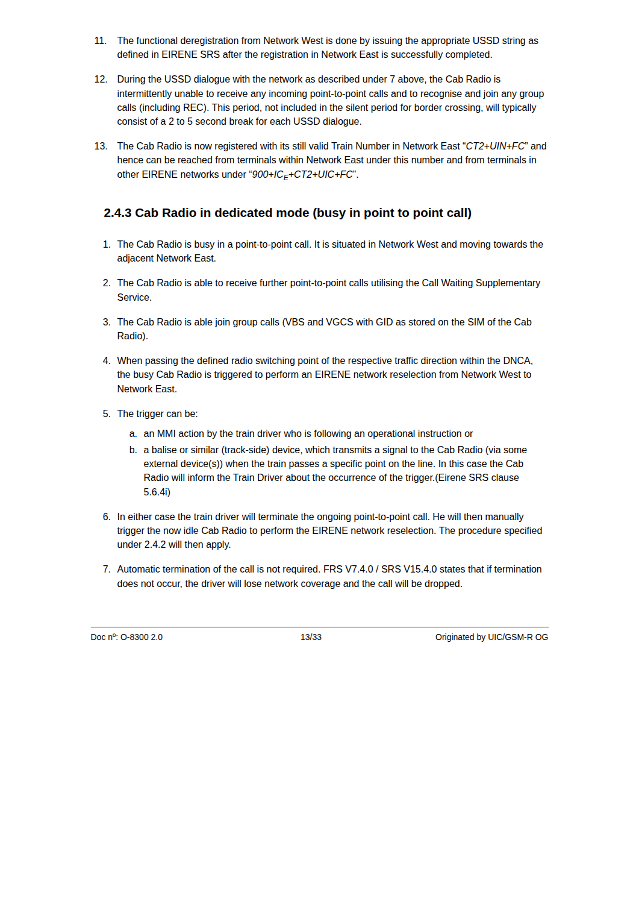The functional deregistration from Network West is done by issuing the appropriate USSD string as defined in EIRENE SRS after the registration in Network East is successfully completed.
During the USSD dialogue with the network as described under 7 above, the Cab Radio is intermittently unable to receive any incoming point-to-point calls and to recognise and join any group calls (including REC). This period, not included in the silent period for border crossing, will typically consist of a 2 to 5 second break for each USSD dialogue.
The Cab Radio is now registered with its still valid Train Number in Network East “CT2+UIN+FC” and hence can be reached from terminals within Network East under this number and from terminals in other EIRENE networks under “900+ICE+CT2+UIC+FC”.
2.4.3 Cab Radio in dedicated mode (busy in point to point call)
The Cab Radio is busy in a point-to-point call. It is situated in Network West and moving towards the adjacent Network East.
The Cab Radio is able to receive further point-to-point calls utilising the Call Waiting Supplementary Service.
The Cab Radio is able join group calls (VBS and VGCS with GID as stored on the SIM of the Cab Radio).
When passing the defined radio switching point of the respective traffic direction within the DNCA, the busy Cab Radio is triggered to perform an EIRENE network reselection from Network West to Network East.
The trigger can be:
an MMI action by the train driver who is following an operational instruction or
a balise or similar (track-side) device, which transmits a signal to the Cab Radio (via some external device(s)) when the train passes a specific point on the line. In this case the Cab Radio will inform the Train Driver about the occurrence of the trigger.(Eirene SRS clause 5.6.4i)
In either case the train driver will terminate the ongoing point-to-point call. He will then manually trigger the now idle Cab Radio to perform the EIRENE network reselection. The procedure specified under 2.4.2 will then apply.
Automatic termination of the call is not required. FRS V7.4.0 / SRS V15.4.0 states that if termination does not occur, the driver will lose network coverage and the call will be dropped.
Doc nº: O-8300 2.0
13/33
Originated by UIC/GSM-R OG